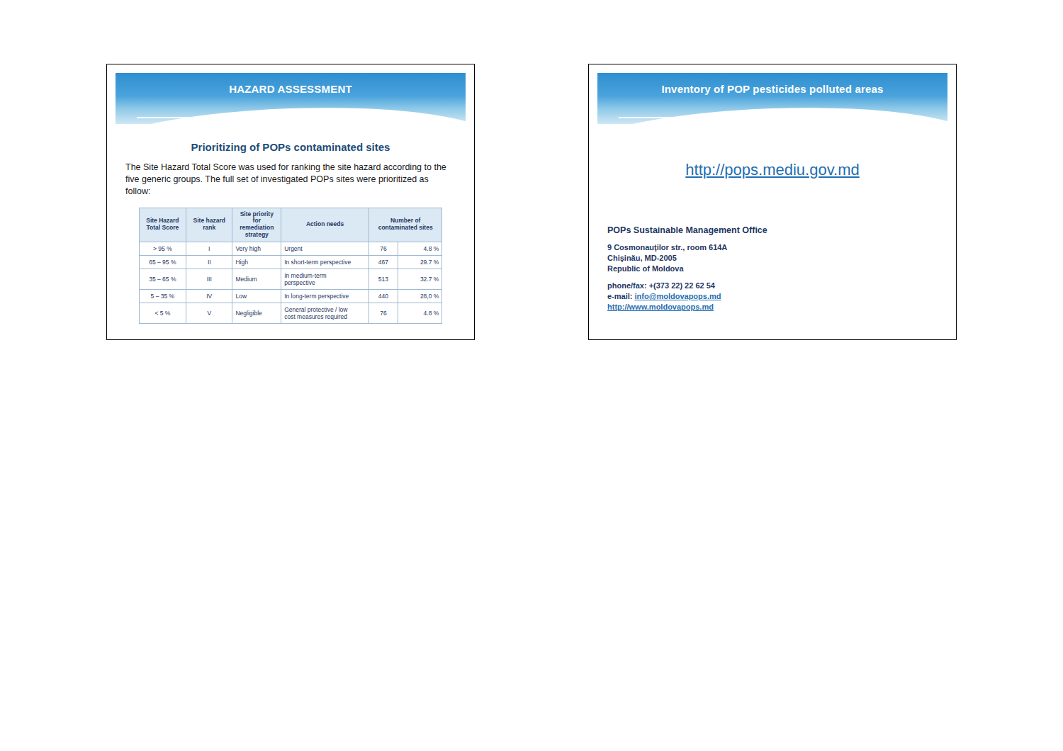HAZARD ASSESSMENT
Prioritizing of POPs contaminated sites
The Site Hazard Total Score was used for ranking the site hazard according to the five generic groups. The full set of investigated POPs sites were prioritized as follow:
| Site Hazard Total Score | Site hazard rank | Site priority for remediation strategy | Action needs | Number of contaminated sites |
| --- | --- | --- | --- | --- |
| > 95 % | I | Very high | Urgent | 76 | 4.8 % |
| 65 – 95 % | II | High | In short-term perspective | 467 | 29.7 % |
| 35 – 65 % | III | Medium | In medium-term perspective | 513 | 32.7 % |
| 5 – 35 % | IV | Low | In long-term perspective | 440 | 28,0 % |
| < 5 % | V | Negligible | General protective / low cost measures required | 76 | 4.8 % |
Inventory of POP pesticides polluted areas
http://pops.mediu.gov.md
POPs Sustainable Management Office
9 Cosmonauţilor str., room 614A
Chişinău, MD-2005
Republic of Moldova
phone/fax: +(373 22) 22 62 54
e-mail: info@moldovapops.md
http://www.moldovapops.md